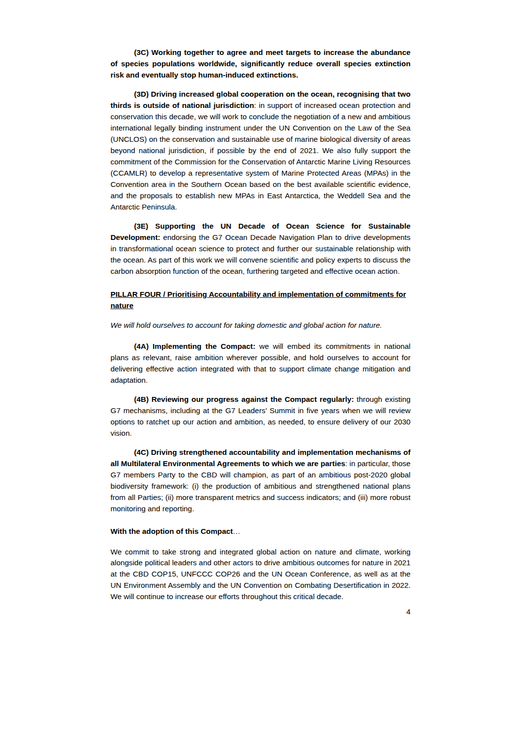(3C) Working together to agree and meet targets to increase the abundance of species populations worldwide, significantly reduce overall species extinction risk and eventually stop human-induced extinctions.
(3D) Driving increased global cooperation on the ocean, recognising that two thirds is outside of national jurisdiction: in support of increased ocean protection and conservation this decade, we will work to conclude the negotiation of a new and ambitious international legally binding instrument under the UN Convention on the Law of the Sea (UNCLOS) on the conservation and sustainable use of marine biological diversity of areas beyond national jurisdiction, if possible by the end of 2021. We also fully support the commitment of the Commission for the Conservation of Antarctic Marine Living Resources (CCAMLR) to develop a representative system of Marine Protected Areas (MPAs) in the Convention area in the Southern Ocean based on the best available scientific evidence, and the proposals to establish new MPAs in East Antarctica, the Weddell Sea and the Antarctic Peninsula.
(3E) Supporting the UN Decade of Ocean Science for Sustainable Development: endorsing the G7 Ocean Decade Navigation Plan to drive developments in transformational ocean science to protect and further our sustainable relationship with the ocean. As part of this work we will convene scientific and policy experts to discuss the carbon absorption function of the ocean, furthering targeted and effective ocean action.
PILLAR FOUR / Prioritising Accountability and implementation of commitments for nature
We will hold ourselves to account for taking domestic and global action for nature.
(4A) Implementing the Compact: we will embed its commitments in national plans as relevant, raise ambition wherever possible, and hold ourselves to account for delivering effective action integrated with that to support climate change mitigation and adaptation.
(4B) Reviewing our progress against the Compact regularly: through existing G7 mechanisms, including at the G7 Leaders’ Summit in five years when we will review options to ratchet up our action and ambition, as needed, to ensure delivery of our 2030 vision.
(4C) Driving strengthened accountability and implementation mechanisms of all Multilateral Environmental Agreements to which we are parties: in particular, those G7 members Party to the CBD will champion, as part of an ambitious post-2020 global biodiversity framework: (i) the production of ambitious and strengthened national plans from all Parties; (ii) more transparent metrics and success indicators; and (iii) more robust monitoring and reporting.
With the adoption of this Compact…
We commit to take strong and integrated global action on nature and climate, working alongside political leaders and other actors to drive ambitious outcomes for nature in 2021 at the CBD COP15, UNFCCC COP26 and the UN Ocean Conference, as well as at the UN Environment Assembly and the UN Convention on Combating Desertification in 2022. We will continue to increase our efforts throughout this critical decade.
4